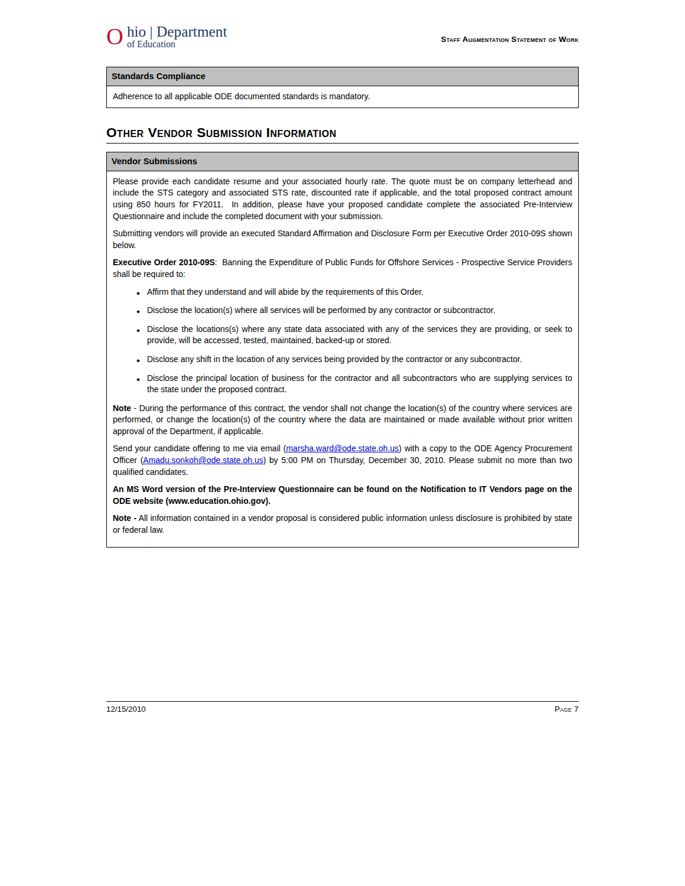O
hio | Department
of Education
Staff Augmentation Statement of Work
| Standards Compliance |
| --- |
| Adherence to all applicable ODE documented standards is mandatory. |
Other Vendor Submission Information
| Vendor Submissions |
| --- |
| Please provide each candidate resume and your associated hourly rate. The quote must be on company letterhead and include the STS category and associated STS rate, discounted rate if applicable, and the total proposed contract amount using 850 hours for FY2011. In addition, please have your proposed candidate complete the associated Pre-Interview Questionnaire and include the completed document with your submission. Submitting vendors will provide an executed Standard Affirmation and Disclosure Form per Executive Order 2010-09S shown below. Executive Order 2010-09S : Banning the Expenditure of Public Funds for Offshore Services - Prospective Service Providers shall be required to: Affirm that they understand and will abide by the requirements of this Order. Disclose the location(s) where all services will be performed by any contractor or subcontractor. Disclose the locations(s) where any state data associated with any of the services they are providing, or seek to provide, will be accessed, tested, maintained, backed-up or stored. Disclose any shift in the location of any services being provided by the contractor or any subcontractor. Disclose the principal location of business for the contractor and all subcontractors who are supplying services to the state under the proposed contract. Note - During the performance of this contract, the vendor shall not change the location(s) of the country where services are performed, or change the location(s) of the country where the data are maintained or made available without prior written approval of the Department, if applicable. Send your candidate offering to me via email ( marsha.ward@ode.state.oh.us ) with a copy to the ODE Agency Procurement Officer ( Amadu.sonkoh@ode.state.oh.us ) by 5:00 PM on Thursday, December 30, 2010. Please submit no more than two qualified candidates. An MS Word version of the Pre-Interview Questionnaire can be found on the Notification to IT Vendors page on the ODE website (www.education.ohio.gov). Note - All information contained in a vendor proposal is considered public information unless disclosure is prohibited by state or federal law. |
12/15/2010
Page 7